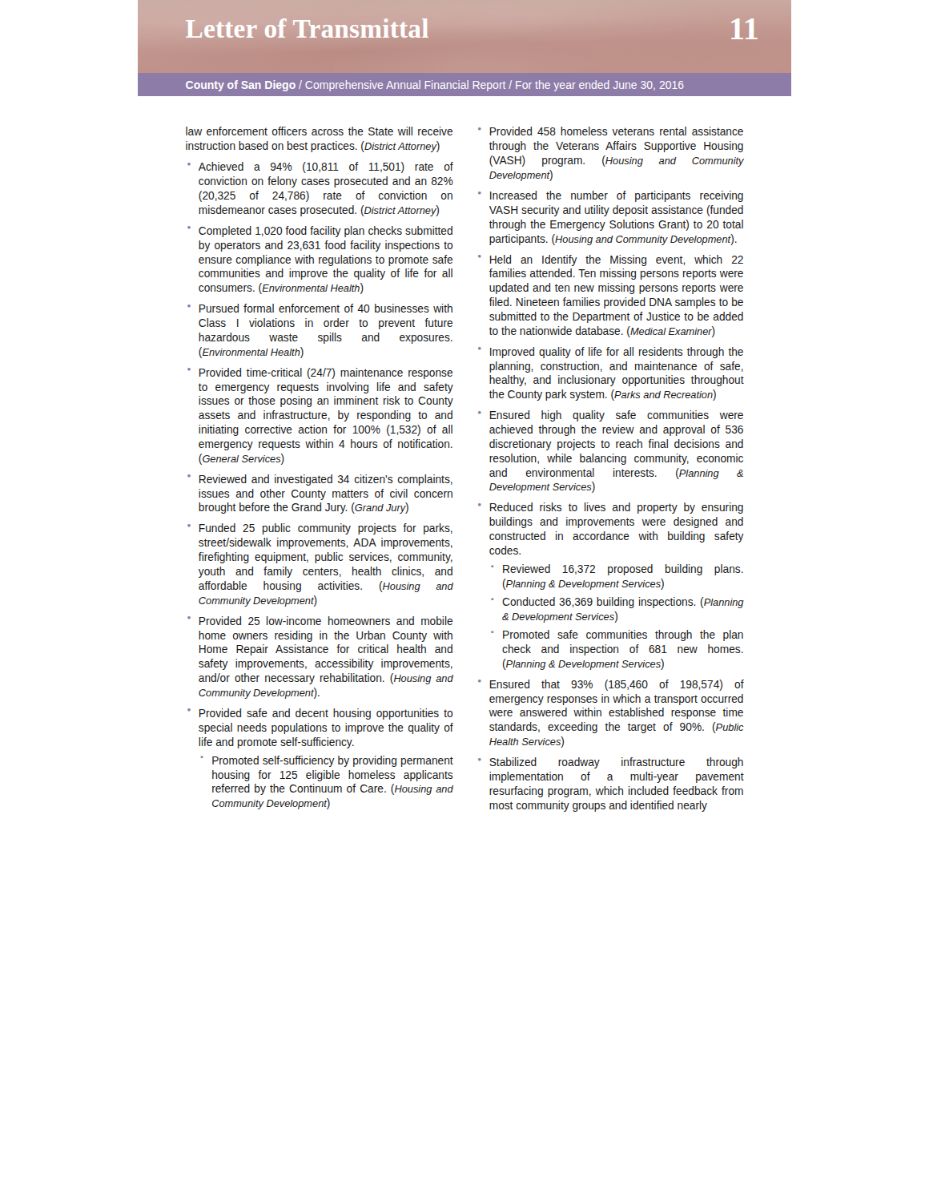Letter of Transmittal
11
County of San Diego / Comprehensive Annual Financial Report / For the year ended June 30, 2016
law enforcement officers across the State will receive instruction based on best practices. (District Attorney)
Achieved a 94% (10,811 of 11,501) rate of conviction on felony cases prosecuted and an 82% (20,325 of 24,786) rate of conviction on misdemeanor cases prosecuted. (District Attorney)
Completed 1,020 food facility plan checks submitted by operators and 23,631 food facility inspections to ensure compliance with regulations to promote safe communities and improve the quality of life for all consumers. (Environmental Health)
Pursued formal enforcement of 40 businesses with Class I violations in order to prevent future hazardous waste spills and exposures. (Environmental Health)
Provided time-critical (24/7) maintenance response to emergency requests involving life and safety issues or those posing an imminent risk to County assets and infrastructure, by responding to and initiating corrective action for 100% (1,532) of all emergency requests within 4 hours of notification. (General Services)
Reviewed and investigated 34 citizen's complaints, issues and other County matters of civil concern brought before the Grand Jury. (Grand Jury)
Funded 25 public community projects for parks, street/sidewalk improvements, ADA improvements, firefighting equipment, public services, community, youth and family centers, health clinics, and affordable housing activities. (Housing and Community Development)
Provided 25 low-income homeowners and mobile home owners residing in the Urban County with Home Repair Assistance for critical health and safety improvements, accessibility improvements, and/or other necessary rehabilitation. (Housing and Community Development).
Provided safe and decent housing opportunities to special needs populations to improve the quality of life and promote self-sufficiency.
Promoted self-sufficiency by providing permanent housing for 125 eligible homeless applicants referred by the Continuum of Care. (Housing and Community Development)
Provided 458 homeless veterans rental assistance through the Veterans Affairs Supportive Housing (VASH) program. (Housing and Community Development)
Increased the number of participants receiving VASH security and utility deposit assistance (funded through the Emergency Solutions Grant) to 20 total participants. (Housing and Community Development).
Held an Identify the Missing event, which 22 families attended. Ten missing persons reports were updated and ten new missing persons reports were filed. Nineteen families provided DNA samples to be submitted to the Department of Justice to be added to the nationwide database. (Medical Examiner)
Improved quality of life for all residents through the planning, construction, and maintenance of safe, healthy, and inclusionary opportunities throughout the County park system. (Parks and Recreation)
Ensured high quality safe communities were achieved through the review and approval of 536 discretionary projects to reach final decisions and resolution, while balancing community, economic and environmental interests. (Planning & Development Services)
Reduced risks to lives and property by ensuring buildings and improvements were designed and constructed in accordance with building safety codes.
Reviewed 16,372 proposed building plans. (Planning & Development Services)
Conducted 36,369 building inspections. (Planning & Development Services)
Promoted safe communities through the plan check and inspection of 681 new homes. (Planning & Development Services)
Ensured that 93% (185,460 of 198,574) of emergency responses in which a transport occurred were answered within established response time standards, exceeding the target of 90%. (Public Health Services)
Stabilized roadway infrastructure through implementation of a multi-year pavement resurfacing program, which included feedback from most community groups and identified nearly